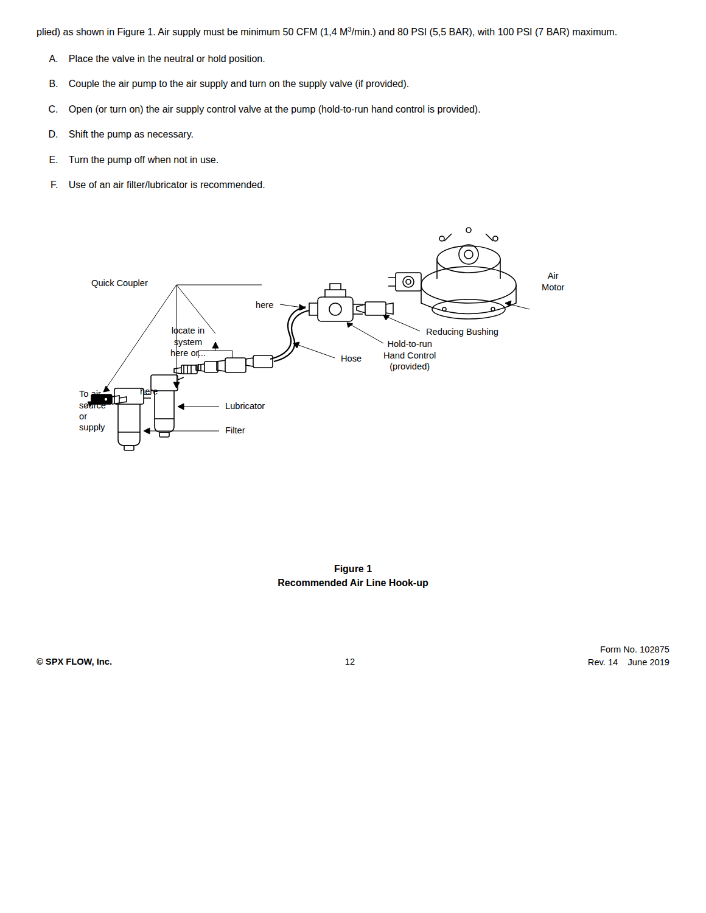plied) as shown in Figure 1. Air supply must be minimum 50 CFM (1,4 M3/min.) and 80 PSI (5,5 BAR), with 100 PSI (7 BAR) maximum.
Place the valve in the neutral or hold position.
Couple the air pump to the air supply and turn on the supply valve (if provided).
Open (or turn on) the air supply control valve at the pump (hold-to-run hand control is provided).
Shift the pump as necessary.
Turn the pump off when not in use.
Use of an air filter/lubricator is recommended.
Air
Motor
Reducing Bushing
Hold-to-run
Hand Control
(provided)
Hose
here
locate in
system
here or...
Quick Coupler
here
To air
source
or
supply
Lubricator
Filter
Figure 1
Recommended Air Line Hook-up
© SPX FLOW, Inc.
12
Form No. 102875
Rev. 14 June 2019